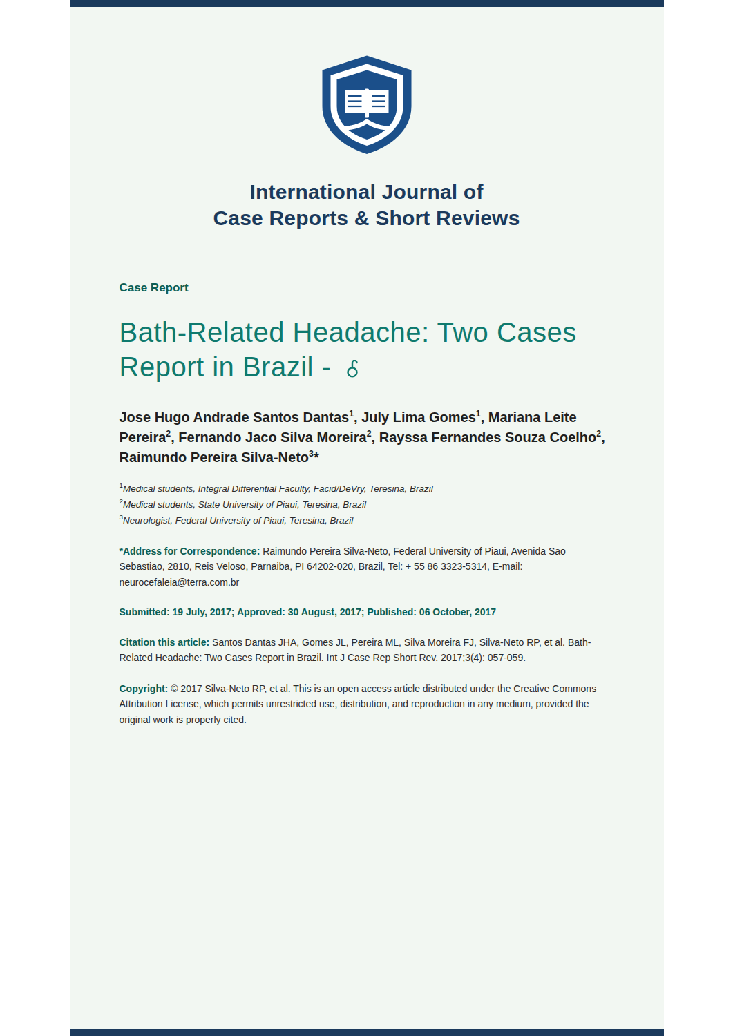International Journal of Case Reports & Short Reviews
Case Report
Bath-Related Headache: Two Cases Report in Brazil -
Jose Hugo Andrade Santos Dantas1, July Lima Gomes1, Mariana Leite Pereira2, Fernando Jaco Silva Moreira2, Rayssa Fernandes Souza Coelho2, Raimundo Pereira Silva-Neto3*
1Medical students, Integral Differential Faculty, Facid/DeVry, Teresina, Brazil
2Medical students, State University of Piaui, Teresina, Brazil
3Neurologist, Federal University of Piaui, Teresina, Brazil
*Address for Correspondence: Raimundo Pereira Silva-Neto, Federal University of Piaui, Avenida Sao Sebastiao, 2810, Reis Veloso, Parnaiba, PI 64202-020, Brazil, Tel: + 55 86 3323-5314, E-mail: neurocefaleia@terra.com.br
Submitted: 19 July, 2017; Approved: 30 August, 2017; Published: 06 October, 2017
Citation this article: Santos Dantas JHA, Gomes JL, Pereira ML, Silva Moreira FJ, Silva-Neto RP, et al. Bath-Related Headache: Two Cases Report in Brazil. Int J Case Rep Short Rev. 2017;3(4): 057-059.
Copyright: © 2017 Silva-Neto RP, et al. This is an open access article distributed under the Creative Commons Attribution License, which permits unrestricted use, distribution, and reproduction in any medium, provided the original work is properly cited.